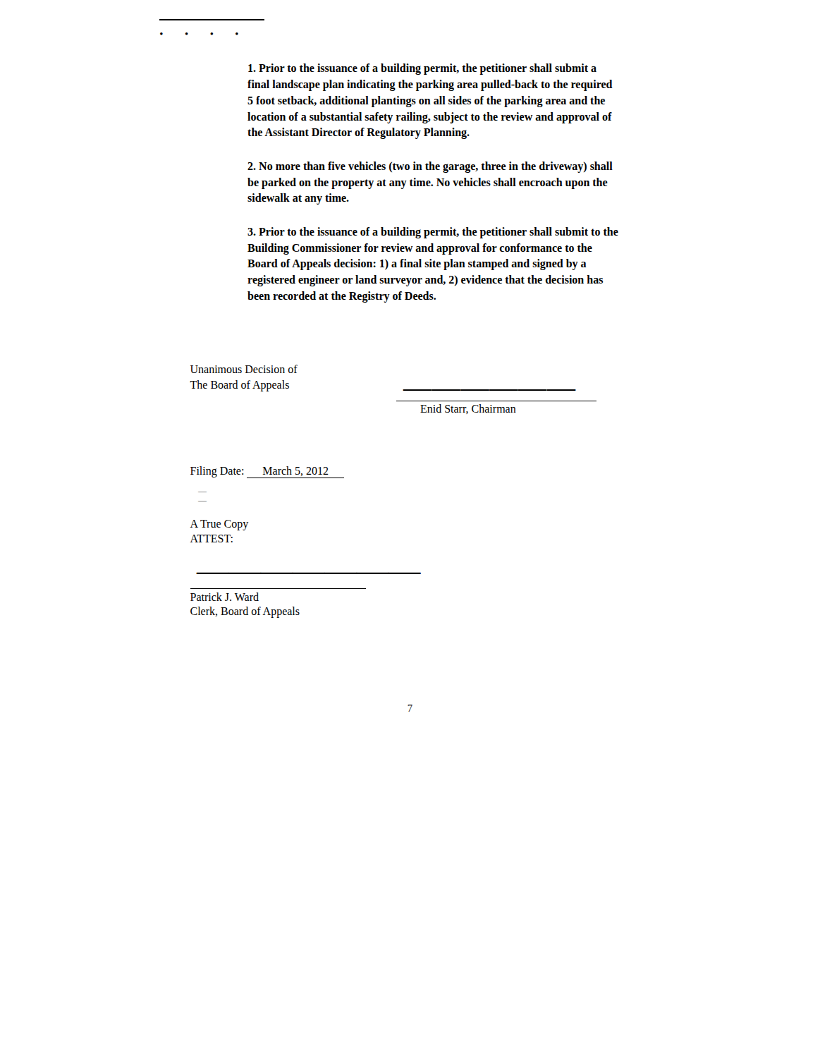• • • •
1. Prior to the issuance of a building permit, the petitioner shall submit a final landscape plan indicating the parking area pulled-back to the required 5 foot setback, additional plantings on all sides of the parking area and the location of a substantial safety railing, subject to the review and approval of the Assistant Director of Regulatory Planning.
2. No more than five vehicles (two in the garage, three in the driveway) shall be parked on the property at any time. No vehicles shall encroach upon the sidewalk at any time.
3. Prior to the issuance of a building permit, the petitioner shall submit to the Building Commissioner for review and approval for conformance to the Board of Appeals decision: 1) a final site plan stamped and signed by a registered engineer or land surveyor and, 2) evidence that the decision has been recorded at the Registry of Deeds.
Unanimous Decision of
The Board of Appeals
——————
Enid Starr, Chairman
Filing Date: March 5, 2012
—
—
A True Copy
ATTEST:
———————
Patrick J. Ward
Clerk, Board of Appeals
7